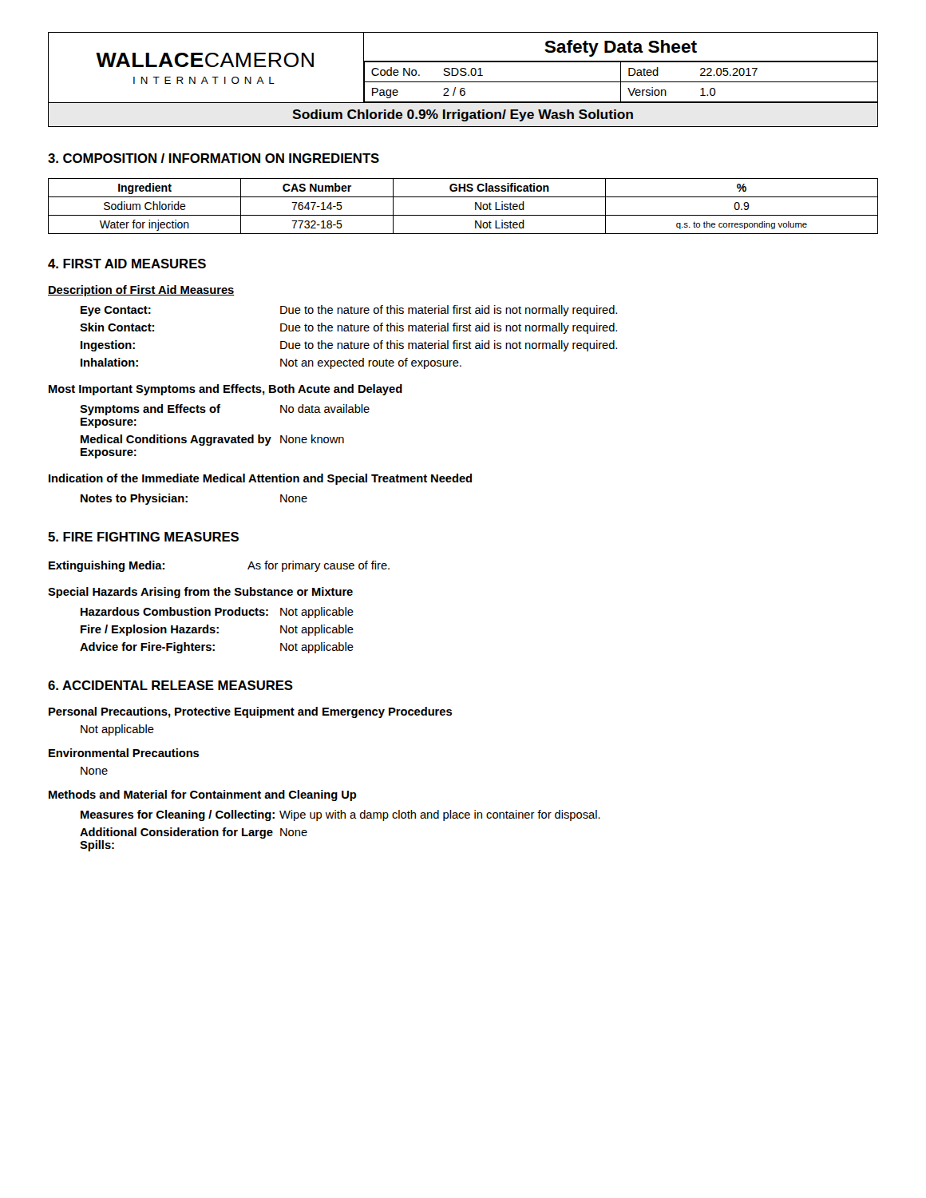| WALLACE CAMERON INTERNATIONAL | Safety Data Sheet |
| / Code No. SDS.01 / Dated 22.05.2017 / / Page 2 / 6 / Version 1.0 / |
| Sodium Chloride 0.9% Irrigation/ Eye Wash Solution |
3. COMPOSITION / INFORMATION ON INGREDIENTS
| Ingredient | CAS Number | GHS Classification | % |
| --- | --- | --- | --- |
| Sodium Chloride | 7647-14-5 | Not Listed | 0.9 |
| Water for injection | 7732-18-5 | Not Listed | q.s. to the corresponding volume |
4. FIRST AID MEASURES
Description of First Aid Measures
| Eye Contact: | Due to the nature of this material first aid is not normally required. |
| Skin Contact: | Due to the nature of this material first aid is not normally required. |
| Ingestion: | Due to the nature of this material first aid is not normally required. |
| Inhalation: | Not an expected route of exposure. |
Most Important Symptoms and Effects, Both Acute and Delayed
| Symptoms and Effects of Exposure: | No data available |
| Medical Conditions Aggravated by Exposure: | None known |
Indication of the Immediate Medical Attention and Special Treatment Needed
| Notes to Physician: | None |
5. FIRE FIGHTING MEASURES
| Extinguishing Media: | As for primary cause of fire. |
Special Hazards Arising from the Substance or Mixture
| Hazardous Combustion Products: | Not applicable |
| Fire / Explosion Hazards: | Not applicable |
| Advice for Fire-Fighters: | Not applicable |
6. ACCIDENTAL RELEASE MEASURES
Personal Precautions, Protective Equipment and Emergency Procedures
Not applicable
Environmental Precautions
None
Methods and Material for Containment and Cleaning Up
| Measures for Cleaning / Collecting: | Wipe up with a damp cloth and place in container for disposal. |
| Additional Consideration for Large Spills: | None |